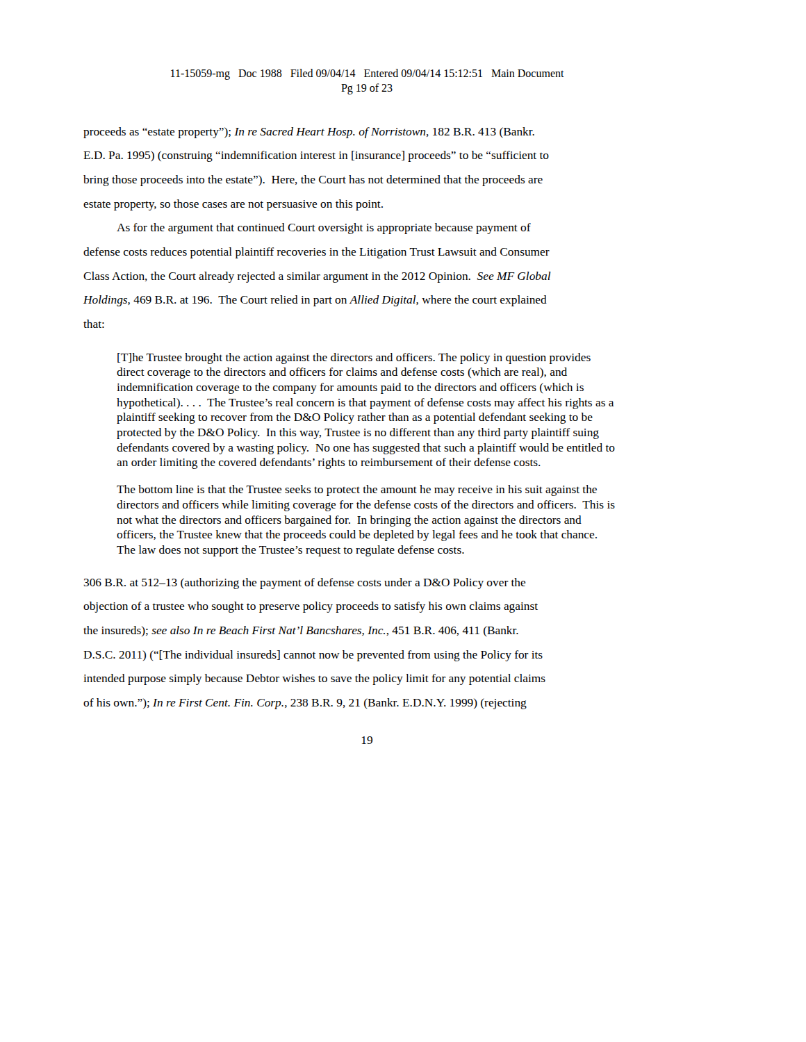11-15059-mg Doc 1988 Filed 09/04/14 Entered 09/04/14 15:12:51 Main Document Pg 19 of 23
proceeds as “estate property”); In re Sacred Heart Hosp. of Norristown, 182 B.R. 413 (Bankr.
E.D. Pa. 1995) (construing “indemnification interest in [insurance] proceeds” to be “sufficient to
bring those proceeds into the estate”). Here, the Court has not determined that the proceeds are
estate property, so those cases are not persuasive on this point.
As for the argument that continued Court oversight is appropriate because payment of
defense costs reduces potential plaintiff recoveries in the Litigation Trust Lawsuit and Consumer
Class Action, the Court already rejected a similar argument in the 2012 Opinion. See MF Global
Holdings, 469 B.R. at 196. The Court relied in part on Allied Digital, where the court explained
that:
[T]he Trustee brought the action against the directors and officers. The policy in question provides direct coverage to the directors and officers for claims and defense costs (which are real), and indemnification coverage to the company for amounts paid to the directors and officers (which is hypothetical). . . . The Trustee’s real concern is that payment of defense costs may affect his rights as a plaintiff seeking to recover from the D&O Policy rather than as a potential defendant seeking to be protected by the D&O Policy. In this way, Trustee is no different than any third party plaintiff suing defendants covered by a wasting policy. No one has suggested that such a plaintiff would be entitled to an order limiting the covered defendants’ rights to reimbursement of their defense costs.
The bottom line is that the Trustee seeks to protect the amount he may receive in his suit against the directors and officers while limiting coverage for the defense costs of the directors and officers. This is not what the directors and officers bargained for. In bringing the action against the directors and officers, the Trustee knew that the proceeds could be depleted by legal fees and he took that chance. The law does not support the Trustee’s request to regulate defense costs.
306 B.R. at 512–13 (authorizing the payment of defense costs under a D&O Policy over the
objection of a trustee who sought to preserve policy proceeds to satisfy his own claims against
the insureds); see also In re Beach First Nat’l Bancshares, Inc., 451 B.R. 406, 411 (Bankr.
D.S.C. 2011) (“[The individual insureds] cannot now be prevented from using the Policy for its
intended purpose simply because Debtor wishes to save the policy limit for any potential claims
of his own.”); In re First Cent. Fin. Corp., 238 B.R. 9, 21 (Bankr. E.D.N.Y. 1999) (rejecting
19